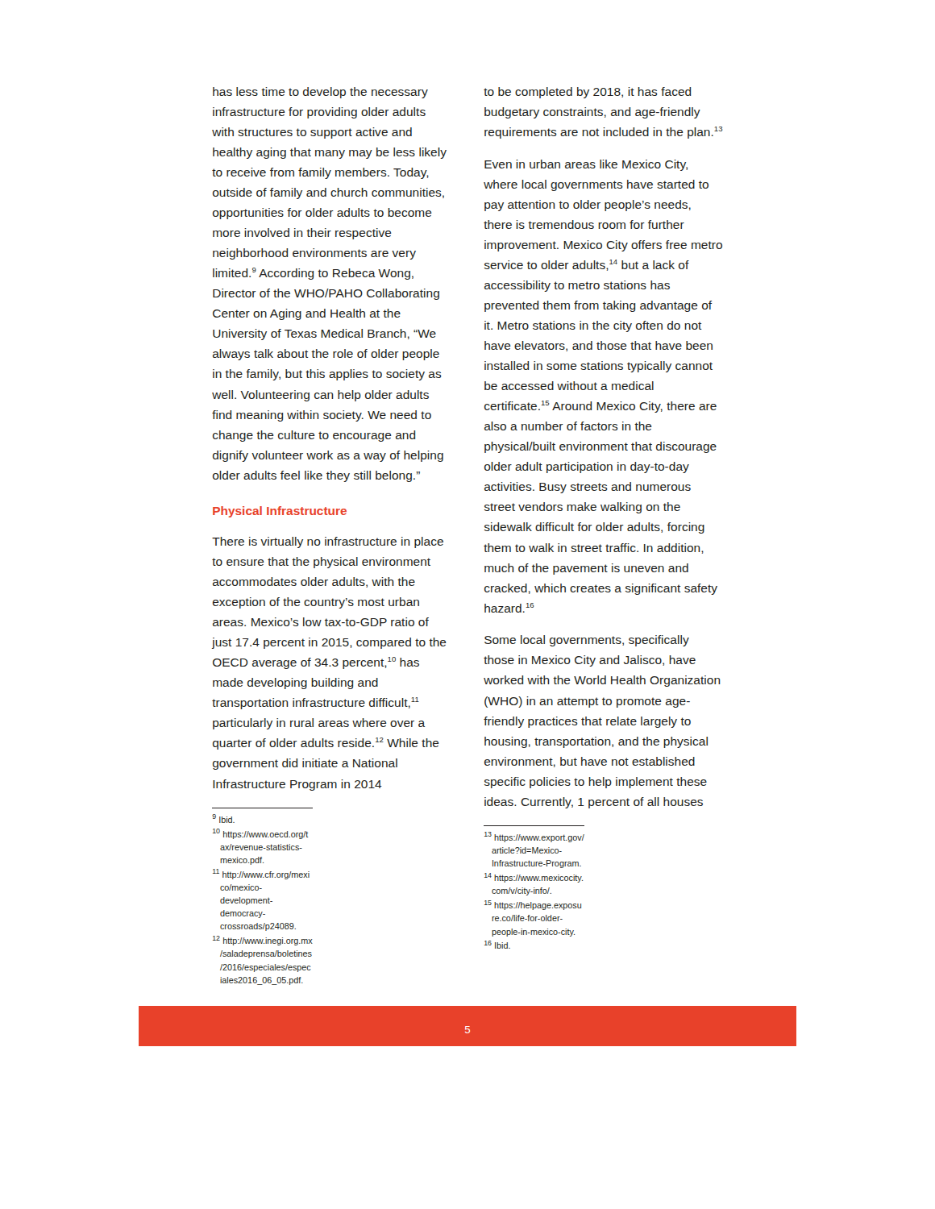has less time to develop the necessary infrastructure for providing older adults with structures to support active and healthy aging that many may be less likely to receive from family members. Today, outside of family and church communities, opportunities for older adults to become more involved in their respective neighborhood environments are very limited.9 According to Rebeca Wong, Director of the WHO/PAHO Collaborating Center on Aging and Health at the University of Texas Medical Branch, “We always talk about the role of older people in the family, but this applies to society as well. Volunteering can help older adults find meaning within society. We need to change the culture to encourage and dignify volunteer work as a way of helping older adults feel like they still belong.”
Physical Infrastructure
There is virtually no infrastructure in place to ensure that the physical environment accommodates older adults, with the exception of the country’s most urban areas. Mexico’s low tax-to-GDP ratio of just 17.4 percent in 2015, compared to the OECD average of 34.3 percent,10 has made developing building and transportation infrastructure difficult,11 particularly in rural areas where over a quarter of older adults reside.12 While the government did initiate a National Infrastructure Program in 2014
9 Ibid.
10https://www.oecd.org/tax/revenue-statistics-mexico.pdf.
11http://www.cfr.org/mexico/mexico-development-democracy-crossroads/p24089.
12http://www.inegi.org.mx/saladeprensa/boletines/2016/especiales/especiales2016_06_05.pdf.
to be completed by 2018, it has faced budgetary constraints, and age-friendly requirements are not included in the plan.13
Even in urban areas like Mexico City, where local governments have started to pay attention to older people’s needs, there is tremendous room for further improvement. Mexico City offers free metro service to older adults,14 but a lack of accessibility to metro stations has prevented them from taking advantage of it. Metro stations in the city often do not have elevators, and those that have been installed in some stations typically cannot be accessed without a medical certificate.15 Around Mexico City, there are also a number of factors in the physical/built environment that discourage older adult participation in day-to-day activities. Busy streets and numerous street vendors make walking on the sidewalk difficult for older adults, forcing them to walk in street traffic. In addition, much of the pavement is uneven and cracked, which creates a significant safety hazard.16
Some local governments, specifically those in Mexico City and Jalisco, have worked with the World Health Organization (WHO) in an attempt to promote age-friendly practices that relate largely to housing, transportation, and the physical environment, but have not established specific policies to help implement these ideas. Currently, 1 percent of all houses
13https://www.export.gov/article?id=Mexico-Infrastructure-Program.
14https://www.mexicocity.com/v/city-info/.
15https://helpage.exposure.co/life-for-older-people-in-mexico-city.
16 Ibid.
5